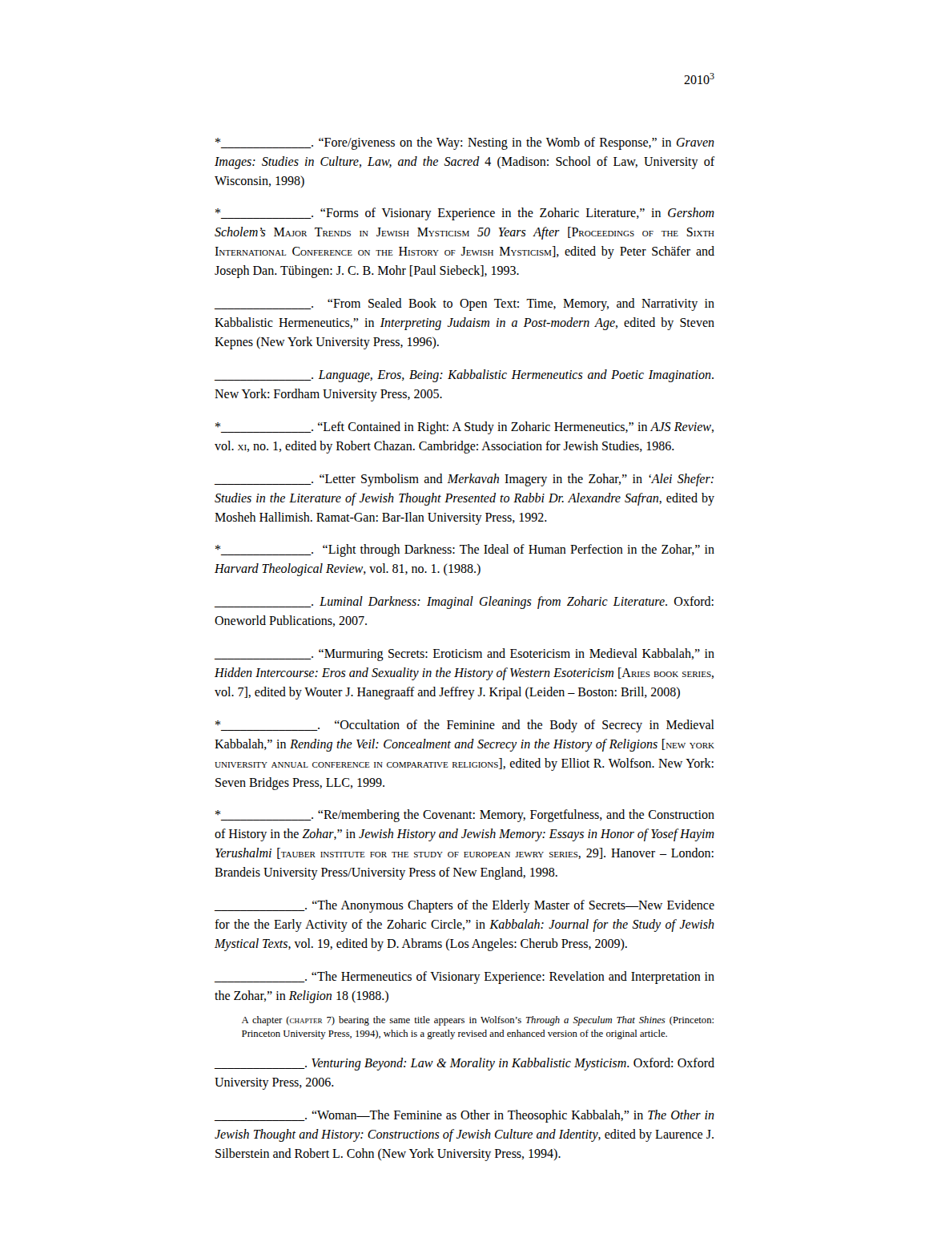20103
*______________. “Fore/giveness on the Way: Nesting in the Womb of Response,” in Graven Images: Studies in Culture, Law, and the Sacred 4 (Madison: School of Law, University of Wisconsin, 1998)
*______________. “Forms of Visionary Experience in the Zoharic Literature,” in Gershom Scholem’s Major Trends in Jewish Mysticism 50 Years After [Proceedings of the Sixth International Conference on the History of Jewish Mysticism], edited by Peter Schäfer and Joseph Dan. Tübingen: J. C. B. Mohr [Paul Siebeck], 1993.
_______________. “From Sealed Book to Open Text: Time, Memory, and Narrativity in Kabbalistic Hermeneutics,” in Interpreting Judaism in a Post-modern Age, edited by Steven Kepnes (New York University Press, 1996).
_______________. Language, Eros, Being: Kabbalistic Hermeneutics and Poetic Imagination. New York: Fordham University Press, 2005.
*______________. “Left Contained in Right: A Study in Zoharic Hermeneutics,” in AJS Review, vol. xi, no. 1, edited by Robert Chazan. Cambridge: Association for Jewish Studies, 1986.
_______________. “Letter Symbolism and Merkavah Imagery in the Zohar,” in ‘Alei Shefer: Studies in the Literature of Jewish Thought Presented to Rabbi Dr. Alexandre Safran, edited by Mosheh Hallimish. Ramat-Gan: Bar-Ilan University Press, 1992.
*______________. “Light through Darkness: The Ideal of Human Perfection in the Zohar,” in Harvard Theological Review, vol. 81, no. 1. (1988.)
_______________. Luminal Darkness: Imaginal Gleanings from Zoharic Literature. Oxford: Oneworld Publications, 2007.
_______________. “Murmuring Secrets: Eroticism and Esotericism in Medieval Kabbalah,” in Hidden Intercourse: Eros and Sexuality in the History of Western Esotericism [Aries book series, vol. 7], edited by Wouter J. Hanegraaff and Jeffrey J. Kripal (Leiden – Boston: Brill, 2008)
*_______________. “Occultation of the Feminine and the Body of Secrecy in Medieval Kabbalah,” in Rending the Veil: Concealment and Secrecy in the History of Religions [new york university annual conference in comparative religions], edited by Elliot R. Wolfson. New York: Seven Bridges Press, LLC, 1999.
*______________. “Re/membering the Covenant: Memory, Forgetfulness, and the Construction of History in the Zohar,” in Jewish History and Jewish Memory: Essays in Honor of Yosef Hayim Yerushalmi [tauber institute for the study of european jewry series, 29]. Hanover – London: Brandeis University Press/University Press of New England, 1998.
______________. “The Anonymous Chapters of the Elderly Master of Secrets—New Evidence for the the Early Activity of the Zoharic Circle,” in Kabbalah: Journal for the Study of Jewish Mystical Texts, vol. 19, edited by D. Abrams (Los Angeles: Cherub Press, 2009).
______________. “The Hermeneutics of Visionary Experience: Revelation and Interpretation in the Zohar,” in Religion 18 (1988.)
A chapter (chapter 7) bearing the same title appears in Wolfson’s Through a Speculum That Shines (Princeton: Princeton University Press, 1994), which is a greatly revised and enhanced version of the original article.
______________. Venturing Beyond: Law & Morality in Kabbalistic Mysticism. Oxford: Oxford University Press, 2006.
______________. “Woman—The Feminine as Other in Theosophic Kabbalah,” in The Other in Jewish Thought and History: Constructions of Jewish Culture and Identity, edited by Laurence J. Silberstein and Robert L. Cohn (New York University Press, 1994).